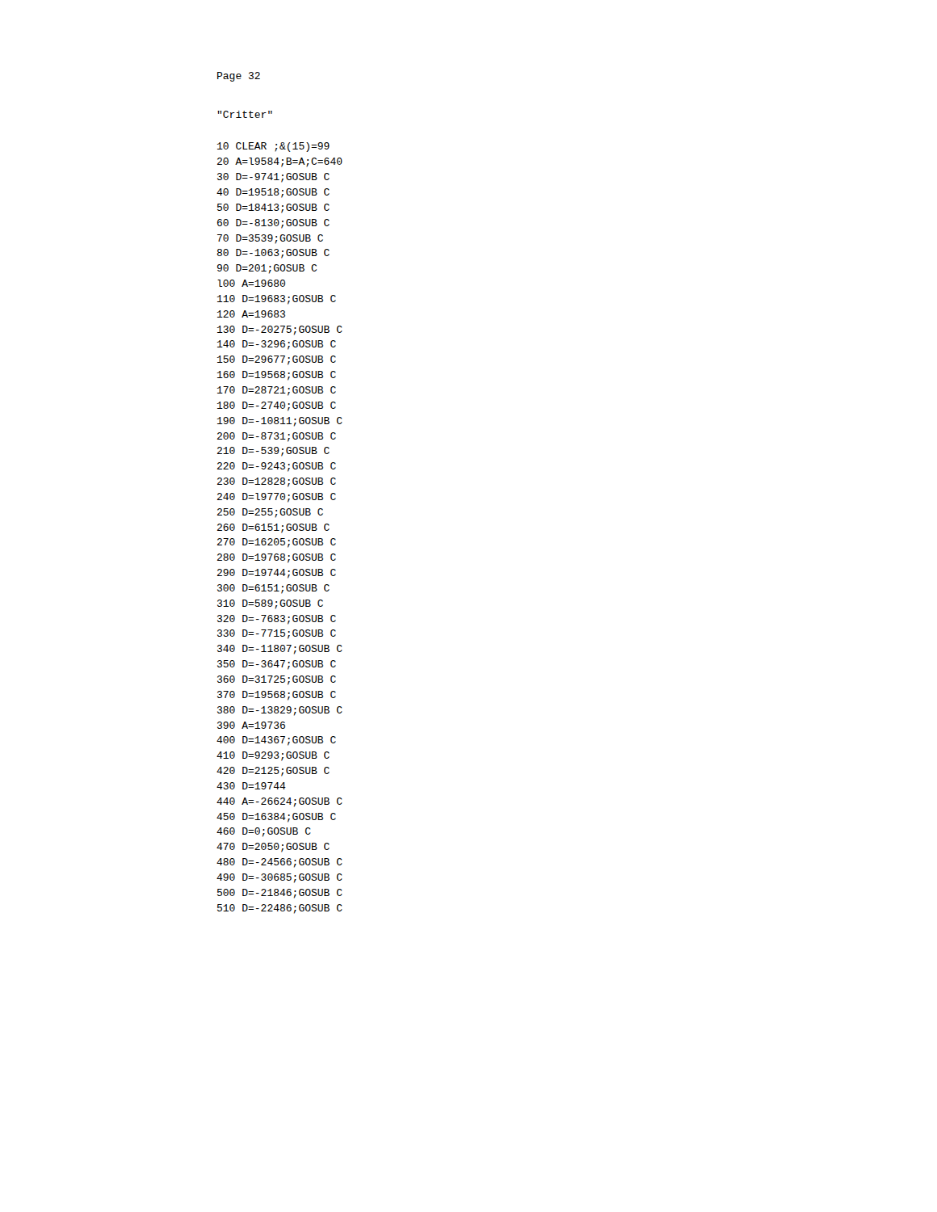Page 32
"Critter"
10 CLEAR ;&(15)=99
20 A=l9584;B=A;C=640
30 D=-9741;GOSUB C
40 D=19518;GOSUB C
50 D=18413;GOSUB C
60 D=-8130;GOSUB C
70 D=3539;GOSUB C
80 D=-1063;GOSUB C
90 D=201;GOSUB C
l00 A=19680
110 D=19683;GOSUB C
120 A=19683
130 D=-20275;GOSUB C
140 D=-3296;GOSUB C
150 D=29677;GOSUB C
160 D=19568;GOSUB C
170 D=28721;GOSUB C
180 D=-2740;GOSUB C
190 D=-10811;GOSUB C
200 D=-8731;GOSUB C
210 D=-539;GOSUB C
220 D=-9243;GOSUB C
230 D=12828;GOSUB C
240 D=l9770;GOSUB C
250 D=255;GOSUB C
260 D=6151;GOSUB C
270 D=16205;GOSUB C
280 D=19768;GOSUB C
290 D=19744;GOSUB C
300 D=6151;GOSUB C
310 D=589;GOSUB C
320 D=-7683;GOSUB C
330 D=-7715;GOSUB C
340 D=-11807;GOSUB C
350 D=-3647;GOSUB C
360 D=31725;GOSUB C
370 D=19568;GOSUB C
380 D=-13829;GOSUB C
390 A=19736
400 D=14367;GOSUB C
410 D=9293;GOSUB C
420 D=2125;GOSUB C
430 D=19744
440 A=-26624;GOSUB C
450 D=16384;GOSUB C
460 D=0;GOSUB C
470 D=2050;GOSUB C
480 D=-24566;GOSUB C
490 D=-30685;GOSUB C
500 D=-21846;GOSUB C
510 D=-22486;GOSUB C